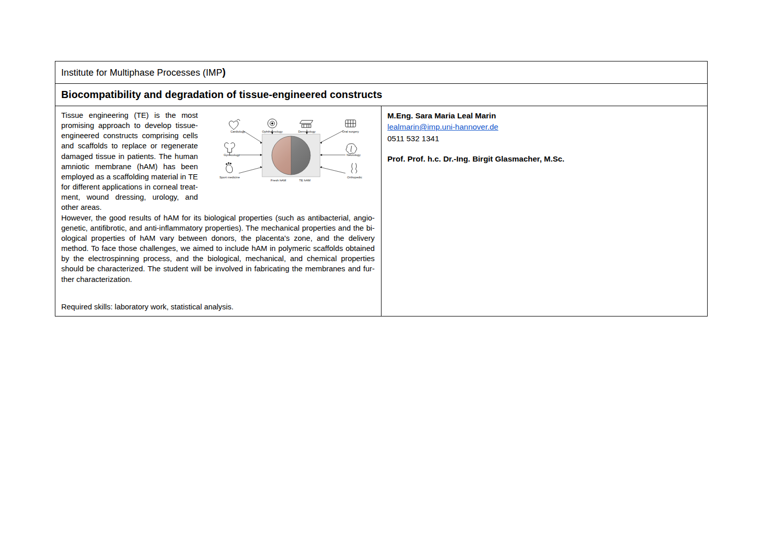| Institute for Multiphase Processes (IMP ) |
| Biocompatibility and degradation of tissue-engineered constructs |
| Fresh hAM TE hAM Cardiology Ophthalmology Dermatology Oral surgery Gynecology Sport medicine Neurology Orthopedic Tissue engineering (TE) is the most promising approach to develop tissue-engineered constructs comprising cells and scaffolds to replace or regenerate damaged tissue in patients. The human amniotic membrane (hAM) has been employed as a scaffolding material in TE for different applications in corneal treatment, wound dressing, urology, and other areas. However, the good results of hAM for its biological properties (such as antibacterial, angiogenetic, antifibrotic, and anti-inflammatory properties). The mechanical properties and the biological properties of hAM vary between donors, the placenta's zone, and the delivery method. To face those challenges, we aimed to include hAM in polymeric scaffolds obtained by the electrospinning process, and the biological, mechanical, and chemical properties should be characterized. The student will be involved in fabricating the membranes and further characterization. Required skills: laboratory work, statistical analysis. | M.Eng. Sara Maria Leal Marin lealmarin@imp.uni-hannover.de 0511 532 1341 Prof. Prof. h.c. Dr.-Ing. Birgit Glasmacher, M.Sc. |